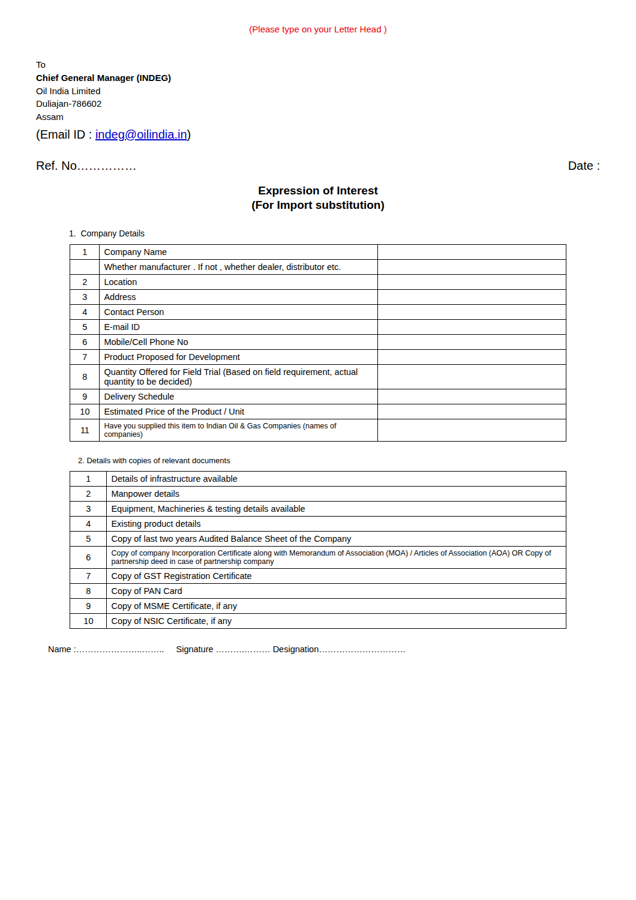(Please type on your Letter Head )
To
Chief General Manager (INDEG)
Oil India Limited
Duliajan-786602
Assam
(Email ID : indeg@oilindia.in)
Ref. No…………… Date :
Expression of Interest
(For Import substitution)
1. Company Details
| 1 | Company Name | |
| | Whether manufacturer . If not , whether dealer, distributor etc. | |
| 2 | Location | |
| 3 | Address | |
| 4 | Contact Person | |
| 5 | E-mail ID | |
| 6 | Mobile/Cell Phone No | |
| 7 | Product Proposed for Development | |
| 8 | Quantity Offered for Field Trial (Based on field requirement, actual quantity to be decided) | |
| 9 | Delivery Schedule | |
| 10 | Estimated Price of the Product / Unit | |
| 11 | Have you supplied this item to Indian Oil & Gas Companies (names of companies) | |
2. Details with copies of relevant documents
| 1 | Details of infrastructure available |
| 2 | Manpower details |
| 3 | Equipment, Machineries & testing details available |
| 4 | Existing product details |
| 5 | Copy of last two years Audited Balance Sheet of the Company |
| 6 | Copy of company Incorporation Certificate along with Memorandum of Association (MOA) / Articles of Association (AOA) OR Copy of partnership deed in case of partnership company |
| 7 | Copy of GST Registration Certificate |
| 8 | Copy of PAN Card |
| 9 | Copy of MSME Certificate, if any |
| 10 | Copy of NSIC Certificate, if any |
Name :…………………..…….. Signature ……….……… Designation…………………………